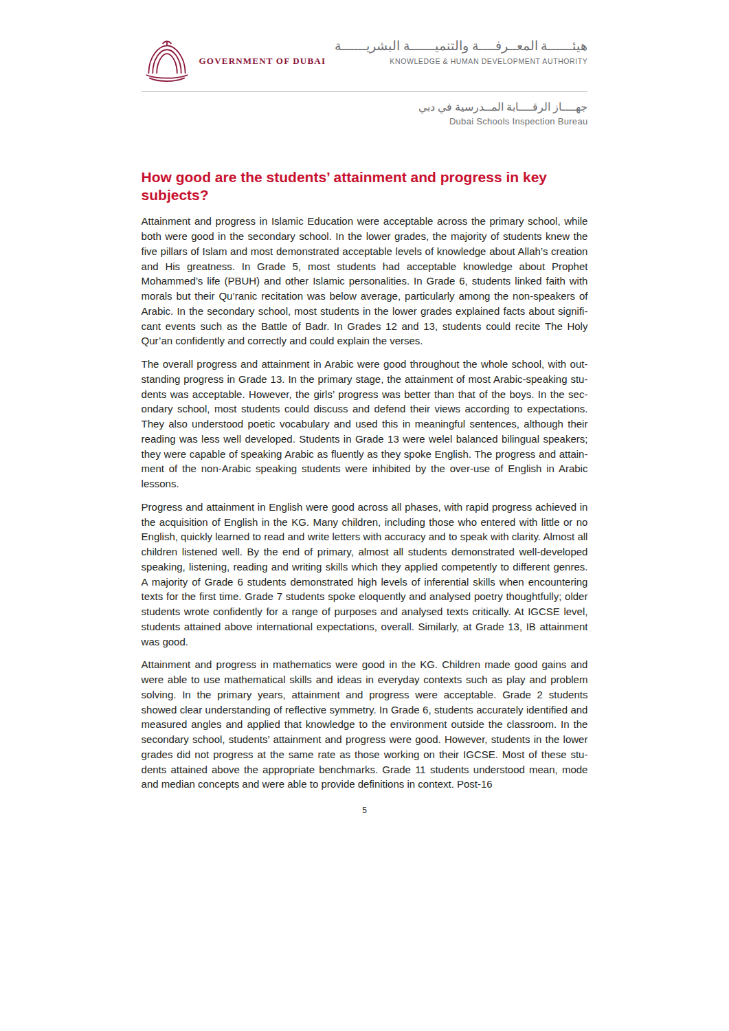GOVERNMENT OF DUBAI
هيئــــــة المعــرفــــة والتنميــــــة البشريــــــة
KNOWLEDGE & HUMAN DEVELOPMENT AUTHORITY
جهــــاز الرقــــابة المــدرسية في دبي
Dubai Schools Inspection Bureau
How good are the students’ attainment and progress in key subjects?
Attainment and progress in Islamic Education were acceptable across the primary school, while both were good in the secondary school. In the lower grades, the majority of students knew the five pillars of Islam and most demonstrated acceptable levels of knowledge about Allah’s creation and His greatness. In Grade 5, most students had acceptable knowledge about Prophet Mohammed’s life (PBUH) and other Islamic personalities. In Grade 6, students linked faith with morals but their Qu’ranic recitation was below average, particularly among the non-speakers of Arabic. In the secondary school, most students in the lower grades explained facts about significant events such as the Battle of Badr. In Grades 12 and 13, students could recite The Holy Qur’an confidently and correctly and could explain the verses.
The overall progress and attainment in Arabic were good throughout the whole school, with outstanding progress in Grade 13. In the primary stage, the attainment of most Arabic-speaking students was acceptable. However, the girls’ progress was better than that of the boys. In the secondary school, most students could discuss and defend their views according to expectations. They also understood poetic vocabulary and used this in meaningful sentences, although their reading was less well developed. Students in Grade 13 were welel balanced bilingual speakers; they were capable of speaking Arabic as fluently as they spoke English. The progress and attainment of the non-Arabic speaking students were inhibited by the over-use of English in Arabic lessons.
Progress and attainment in English were good across all phases, with rapid progress achieved in the acquisition of English in the KG. Many children, including those who entered with little or no English, quickly learned to read and write letters with accuracy and to speak with clarity. Almost all children listened well. By the end of primary, almost all students demonstrated well-developed speaking, listening, reading and writing skills which they applied competently to different genres. A majority of Grade 6 students demonstrated high levels of inferential skills when encountering texts for the first time. Grade 7 students spoke eloquently and analysed poetry thoughtfully; older students wrote confidently for a range of purposes and analysed texts critically. At IGCSE level, students attained above international expectations, overall. Similarly, at Grade 13, IB attainment was good.
Attainment and progress in mathematics were good in the KG. Children made good gains and were able to use mathematical skills and ideas in everyday contexts such as play and problem solving. In the primary years, attainment and progress were acceptable. Grade 2 students showed clear understanding of reflective symmetry. In Grade 6, students accurately identified and measured angles and applied that knowledge to the environment outside the classroom. In the secondary school, students’ attainment and progress were good. However, students in the lower grades did not progress at the same rate as those working on their IGCSE. Most of these students attained above the appropriate benchmarks. Grade 11 students understood mean, mode and median concepts and were able to provide definitions in context. Post-16
5